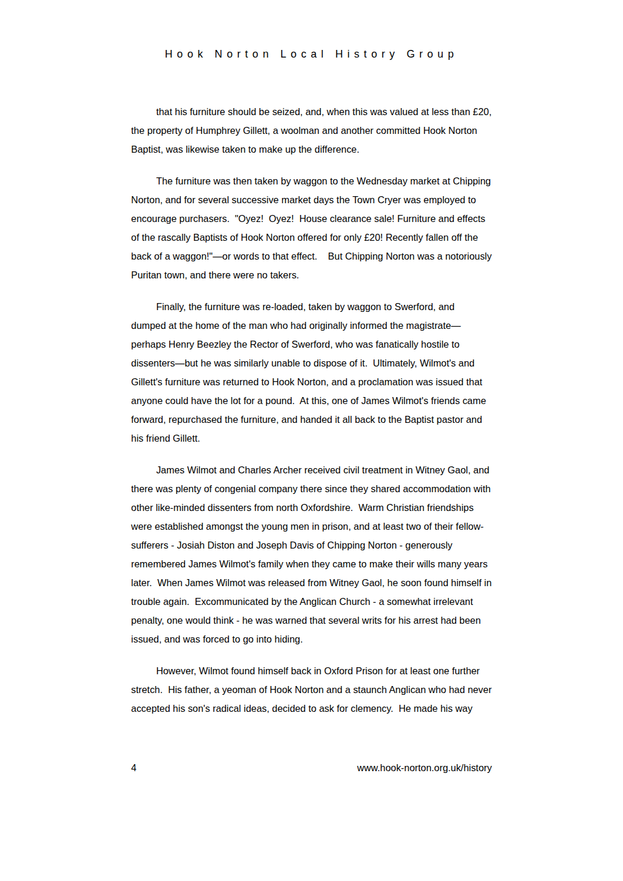Hook Norton Local History Group
that his furniture should be seized, and, when this was valued at less than £20, the property of Humphrey Gillett, a woolman and another committed Hook Norton Baptist, was likewise taken to make up the difference.
The furniture was then taken by waggon to the Wednesday market at Chipping Norton, and for several successive market days the Town Cryer was employed to encourage purchasers. "Oyez! Oyez! House clearance sale! Furniture and effects of the rascally Baptists of Hook Norton offered for only £20! Recently fallen off the back of a waggon!"—or words to that effect. But Chipping Norton was a notoriously Puritan town, and there were no takers.
Finally, the furniture was re-loaded, taken by waggon to Swerford, and dumped at the home of the man who had originally informed the magistrate—perhaps Henry Beezley the Rector of Swerford, who was fanatically hostile to dissenters—but he was similarly unable to dispose of it. Ultimately, Wilmot's and Gillett's furniture was returned to Hook Norton, and a proclamation was issued that anyone could have the lot for a pound. At this, one of James Wilmot's friends came forward, repurchased the furniture, and handed it all back to the Baptist pastor and his friend Gillett.
James Wilmot and Charles Archer received civil treatment in Witney Gaol, and there was plenty of congenial company there since they shared accommodation with other like-minded dissenters from north Oxfordshire. Warm Christian friendships were established amongst the young men in prison, and at least two of their fellow-sufferers - Josiah Diston and Joseph Davis of Chipping Norton - generously remembered James Wilmot's family when they came to make their wills many years later. When James Wilmot was released from Witney Gaol, he soon found himself in trouble again. Excommunicated by the Anglican Church - a somewhat irrelevant penalty, one would think - he was warned that several writs for his arrest had been issued, and was forced to go into hiding.
However, Wilmot found himself back in Oxford Prison for at least one further stretch. His father, a yeoman of Hook Norton and a staunch Anglican who had never accepted his son's radical ideas, decided to ask for clemency. He made his way
4
www.hook-norton.org.uk/history